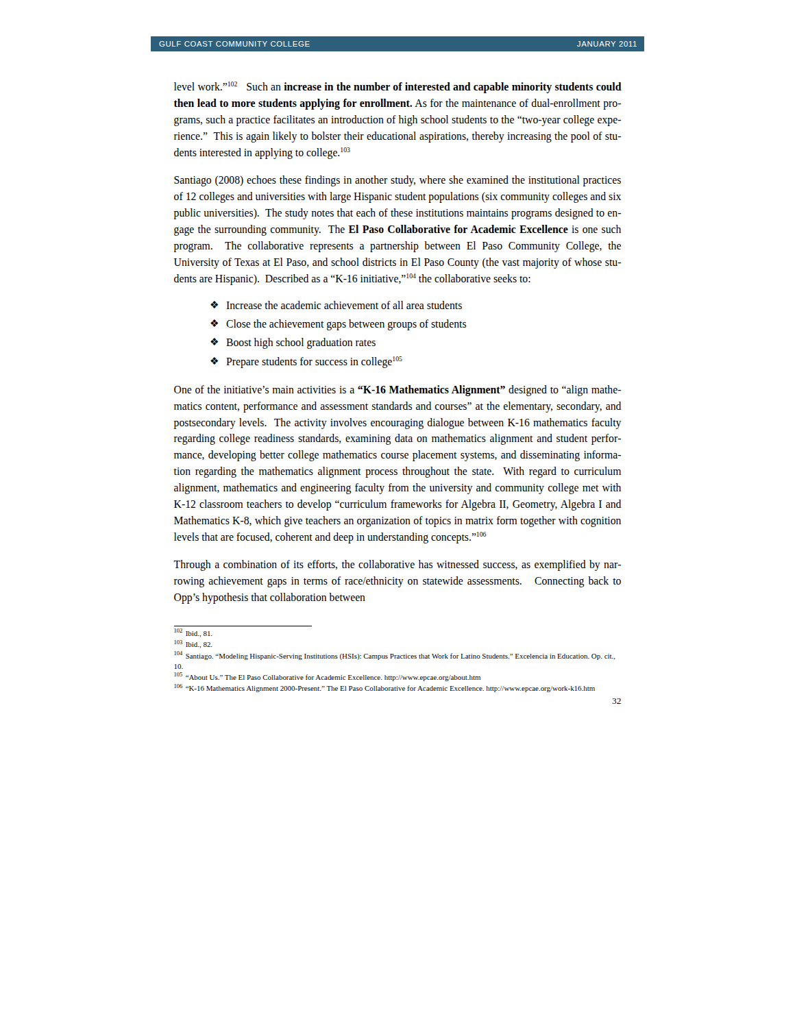GULF COAST COMMUNITY COLLEGE JANUARY 2011
level work.”102 Such an increase in the number of interested and capable minority students could then lead to more students applying for enrollment. As for the maintenance of dual-enrollment programs, such a practice facilitates an introduction of high school students to the “two-year college experience.” This is again likely to bolster their educational aspirations, thereby increasing the pool of students interested in applying to college.103
Santiago (2008) echoes these findings in another study, where she examined the institutional practices of 12 colleges and universities with large Hispanic student populations (six community colleges and six public universities). The study notes that each of these institutions maintains programs designed to engage the surrounding community. The El Paso Collaborative for Academic Excellence is one such program. The collaborative represents a partnership between El Paso Community College, the University of Texas at El Paso, and school districts in El Paso County (the vast majority of whose students are Hispanic). Described as a “K-16 initiative,”104 the collaborative seeks to:
Increase the academic achievement of all area students
Close the achievement gaps between groups of students
Boost high school graduation rates
Prepare students for success in college105
One of the initiative’s main activities is a “K-16 Mathematics Alignment” designed to “align mathematics content, performance and assessment standards and courses” at the elementary, secondary, and postsecondary levels. The activity involves encouraging dialogue between K-16 mathematics faculty regarding college readiness standards, examining data on mathematics alignment and student performance, developing better college mathematics course placement systems, and disseminating information regarding the mathematics alignment process throughout the state. With regard to curriculum alignment, mathematics and engineering faculty from the university and community college met with K-12 classroom teachers to develop “curriculum frameworks for Algebra II, Geometry, Algebra I and Mathematics K-8, which give teachers an organization of topics in matrix form together with cognition levels that are focused, coherent and deep in understanding concepts.”106
Through a combination of its efforts, the collaborative has witnessed success, as exemplified by narrowing achievement gaps in terms of race/ethnicity on statewide assessments. Connecting back to Opp’s hypothesis that collaboration between
102 Ibid., 81.
103 Ibid., 82.
104 Santiago. “Modeling Hispanic-Serving Institutions (HSIs): Campus Practices that Work for Latino Students.” Excelencia in Education. Op. cit., 10.
105 “About Us.” The El Paso Collaborative for Academic Excellence. http://www.epcae.org/about.htm
106 “K-16 Mathematics Alignment 2000-Present.” The El Paso Collaborative for Academic Excellence. http://www.epcae.org/work-k16.htm
32